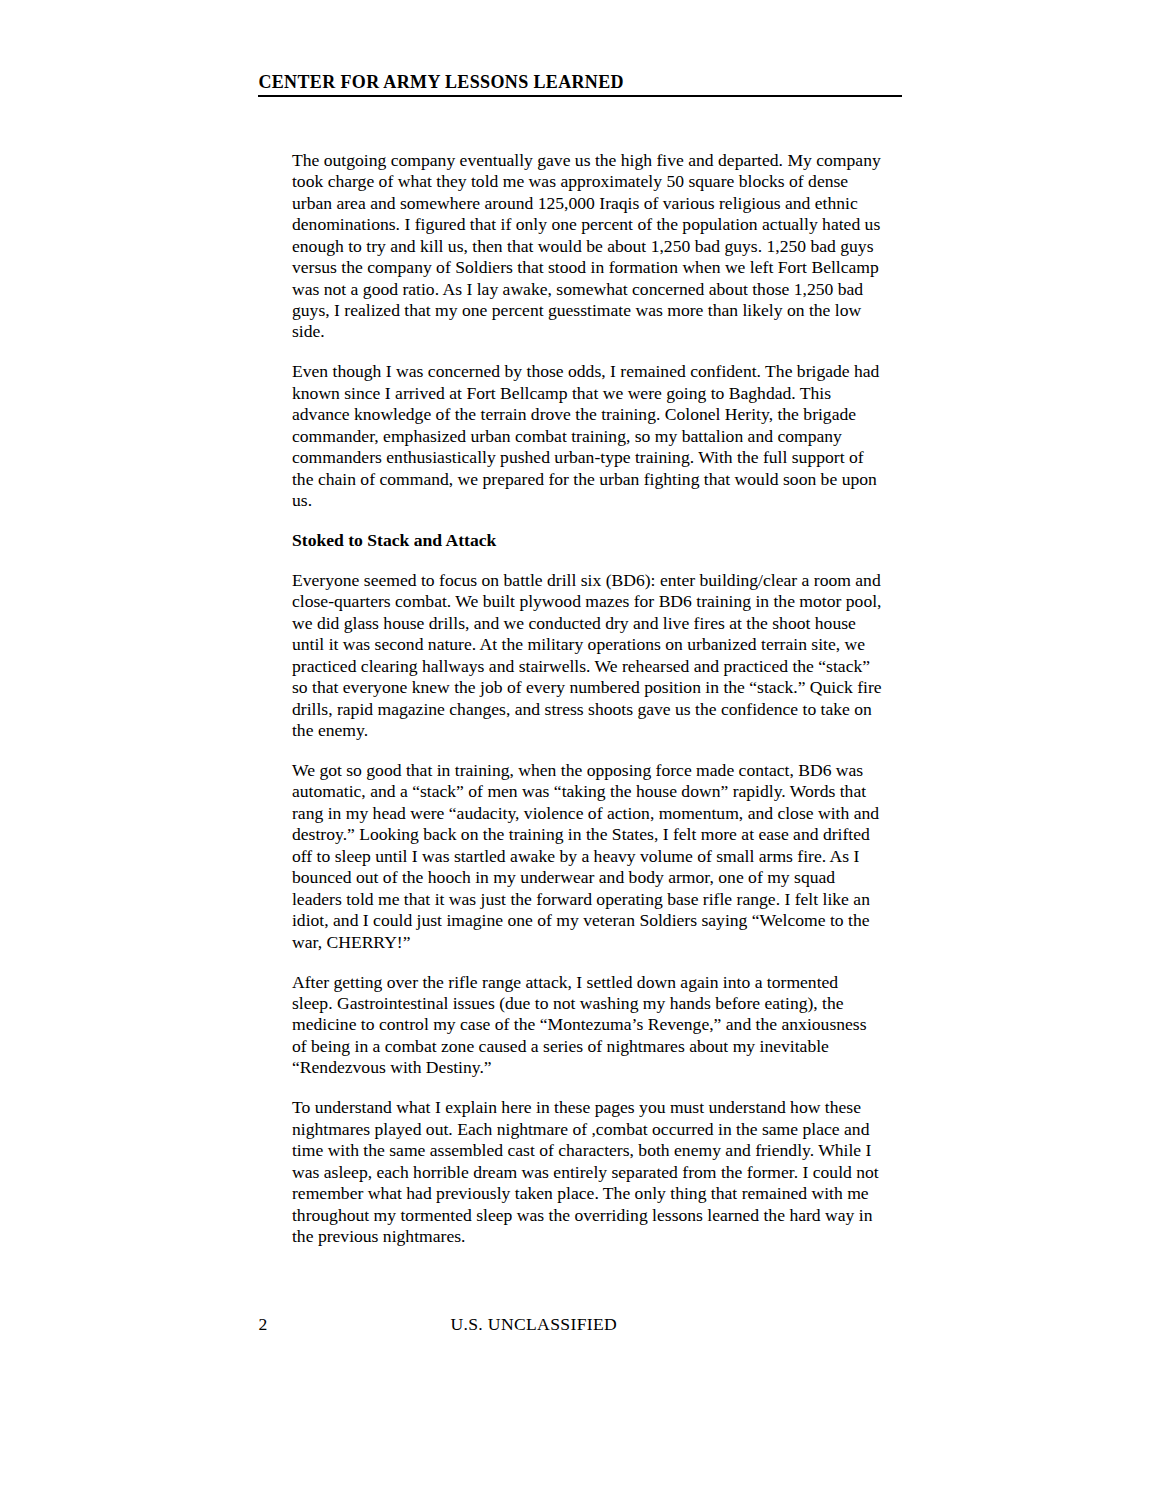CENTER FOR ARMY LESSONS LEARNED
The outgoing company eventually gave us the high five and departed. My company took charge of what they told me was approximately 50 square blocks of dense urban area and somewhere around 125,000 Iraqis of various religious and ethnic denominations. I figured that if only one percent of the population actually hated us enough to try and kill us, then that would be about 1,250 bad guys. 1,250 bad guys versus the company of Soldiers that stood in formation when we left Fort Bellcamp was not a good ratio. As I lay awake, somewhat concerned about those 1,250 bad guys, I realized that my one percent guesstimate was more than likely on the low side.
Even though I was concerned by those odds, I remained confident. The brigade had known since I arrived at Fort Bellcamp that we were going to Baghdad. This advance knowledge of the terrain drove the training. Colonel Herity, the brigade commander, emphasized urban combat training, so my battalion and company commanders enthusiastically pushed urban-type training. With the full support of the chain of command, we prepared for the urban fighting that would soon be upon us.
Stoked to Stack and Attack
Everyone seemed to focus on battle drill six (BD6): enter building/clear a room and close-quarters combat. We built plywood mazes for BD6 training in the motor pool, we did glass house drills, and we conducted dry and live fires at the shoot house until it was second nature. At the military operations on urbanized terrain site, we practiced clearing hallways and stairwells. We rehearsed and practiced the “stack” so that everyone knew the job of every numbered position in the “stack.” Quick fire drills, rapid magazine changes, and stress shoots gave us the confidence to take on the enemy.
We got so good that in training, when the opposing force made contact, BD6 was automatic, and a “stack” of men was “taking the house down” rapidly. Words that rang in my head were “audacity, violence of action, momentum, and close with and destroy.” Looking back on the training in the States, I felt more at ease and drifted off to sleep until I was startled awake by a heavy volume of small arms fire. As I bounced out of the hooch in my underwear and body armor, one of my squad leaders told me that it was just the forward operating base rifle range. I felt like an idiot, and I could just imagine one of my veteran Soldiers saying “Welcome to the war, CHERRY!”
After getting over the rifle range attack, I settled down again into a tormented sleep. Gastrointestinal issues (due to not washing my hands before eating), the medicine to control my case of the “Montezuma’s Revenge,” and the anxiousness of being in a combat zone caused a series of nightmares about my inevitable “Rendezvous with Destiny.”
To understand what I explain here in these pages you must understand how these nightmares played out. Each nightmare of ,combat occurred in the same place and time with the same assembled cast of characters, both enemy and friendly. While I was asleep, each horrible dream was entirely separated from the former. I could not remember what had previously taken place. The only thing that remained with me throughout my tormented sleep was the overriding lessons learned the hard way in the previous nightmares.
2
U.S. UNCLASSIFIED